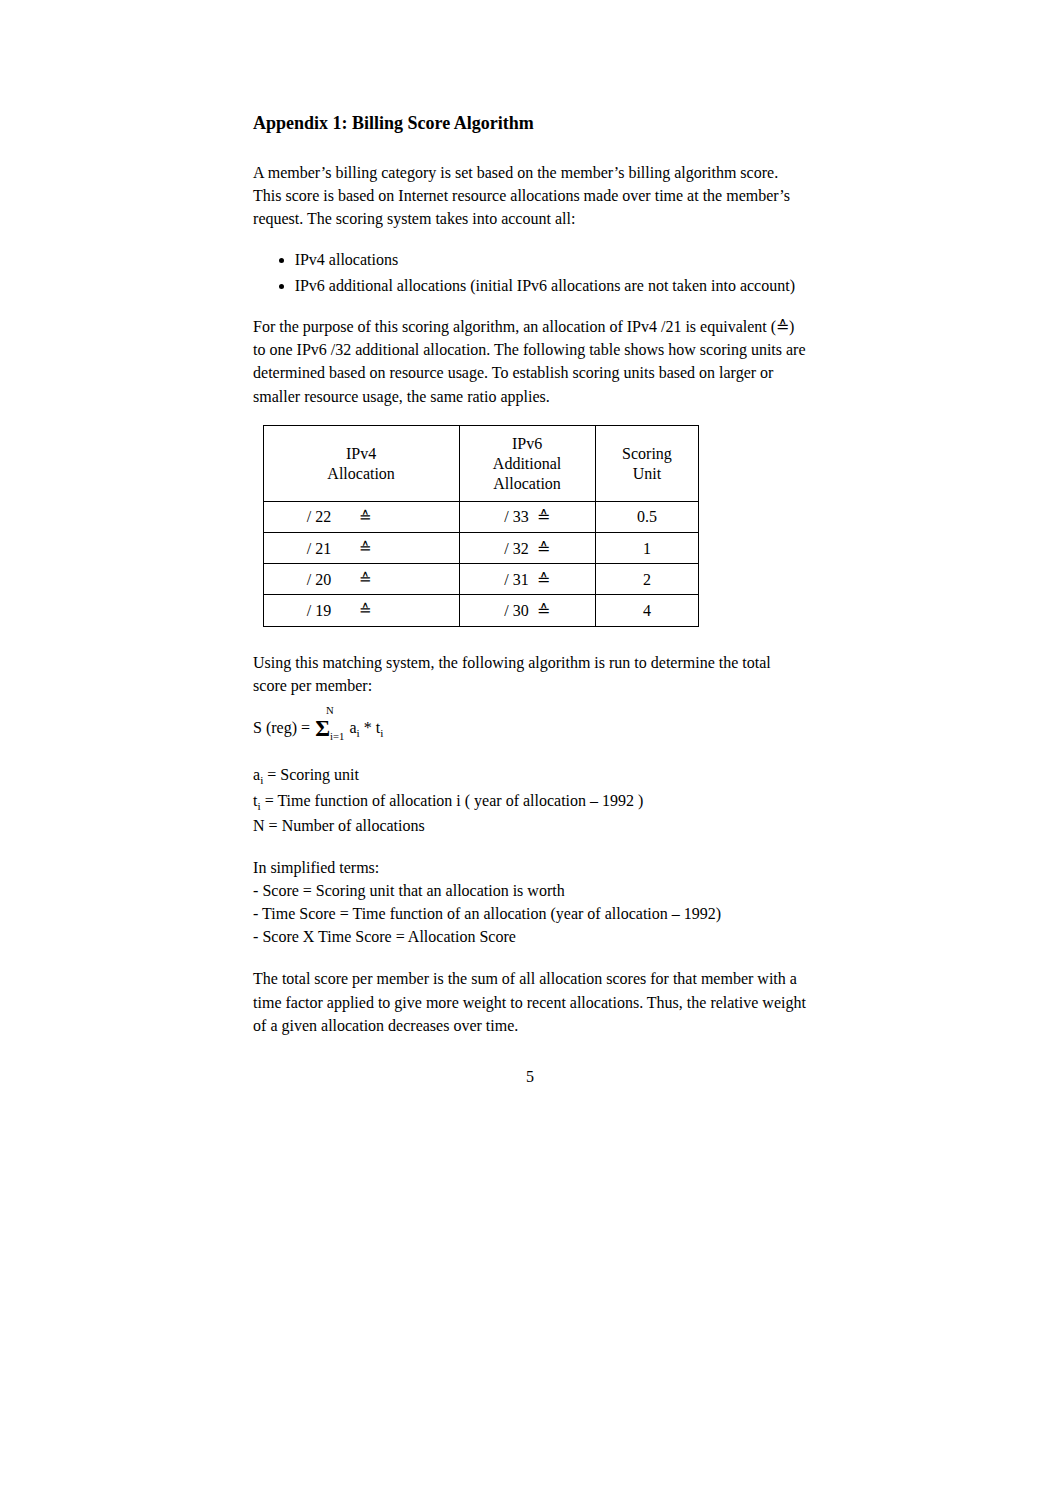Appendix 1: Billing Score Algorithm
A member’s billing category is set based on the member’s billing algorithm score. This score is based on Internet resource allocations made over time at the member’s request. The scoring system takes into account all:
IPv4 allocations
IPv6 additional allocations (initial IPv6 allocations are not taken into account)
For the purpose of this scoring algorithm, an allocation of IPv4 /21 is equivalent (≙) to one IPv6 /32 additional allocation. The following table shows how scoring units are determined based on resource usage. To establish scoring units based on larger or smaller resource usage, the same ratio applies.
| IPv4 Allocation | IPv6 Additional Allocation | Scoring Unit |
| --- | --- | --- |
| / 22 ≙ | / 33 ≙ | 0.5 |
| / 21 ≙ | / 32 ≙ | 1 |
| / 20 ≙ | / 31 ≙ | 2 |
| / 19 ≙ | / 30 ≙ | 4 |
Using this matching system, the following algorithm is run to determine the total score per member:
S (reg) = NΣi=1 ai * ti
ai = Scoring unit
ti = Time function of allocation i ( year of allocation – 1992 )
N = Number of allocations
In simplified terms:
- Score = Scoring unit that an allocation is worth
- Time Score = Time function of an allocation (year of allocation – 1992)
- Score X Time Score = Allocation Score
The total score per member is the sum of all allocation scores for that member with a time factor applied to give more weight to recent allocations. Thus, the relative weight of a given allocation decreases over time.
5